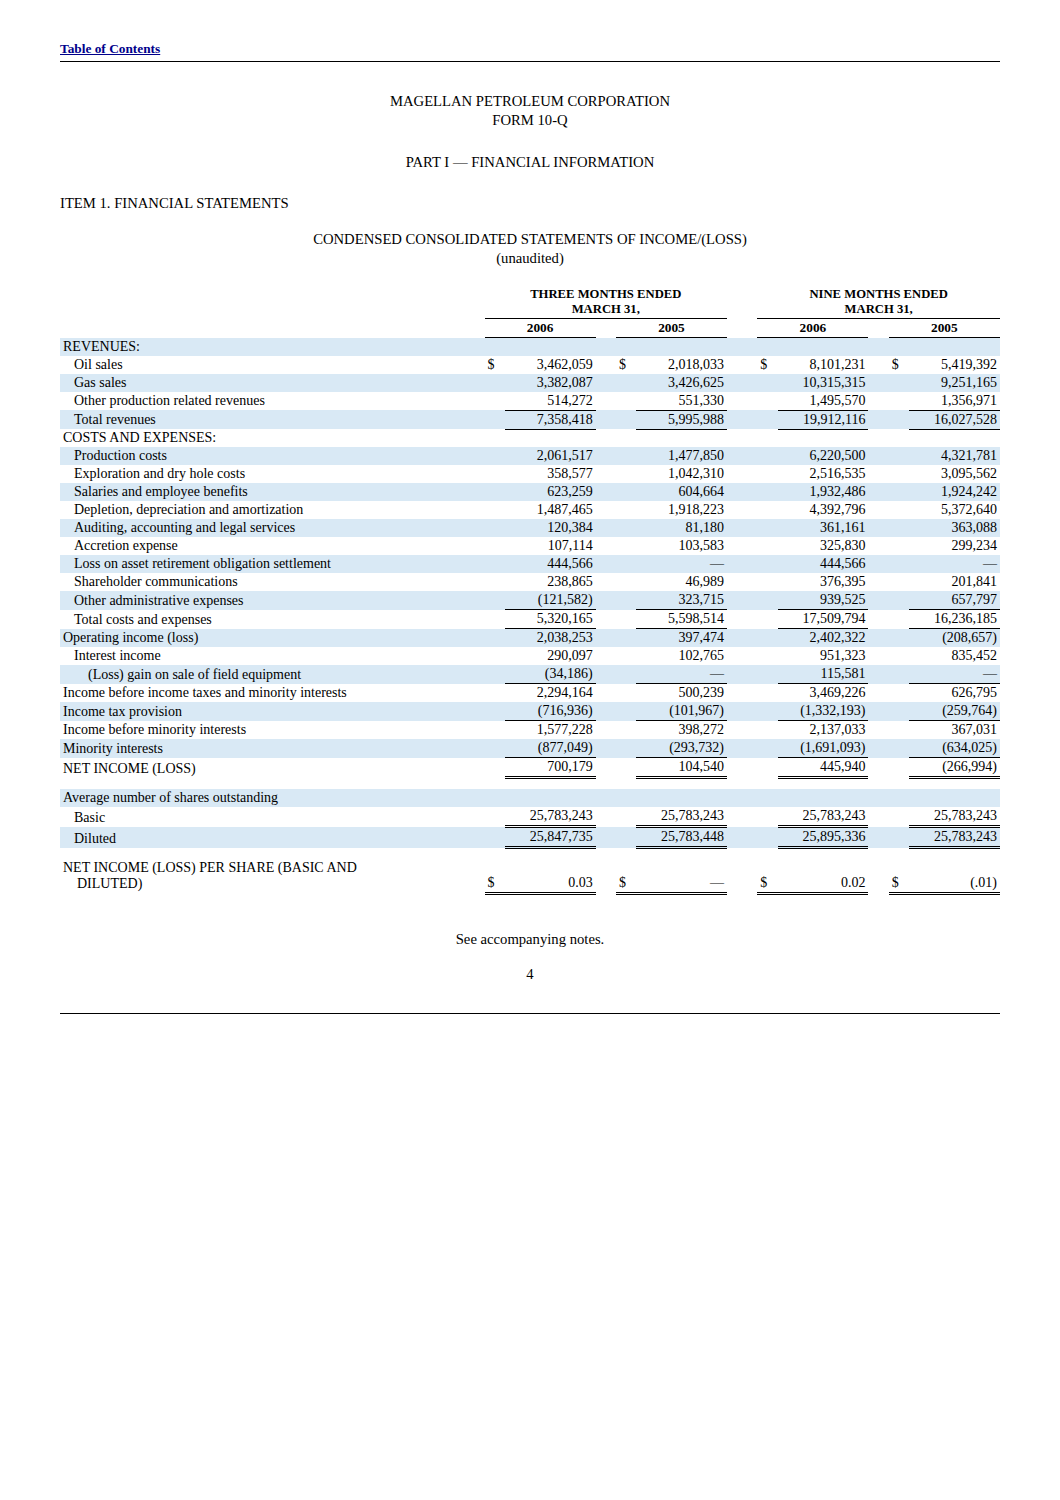Table of Contents
MAGELLAN PETROLEUM CORPORATION
FORM 10-Q
PART I — FINANCIAL INFORMATION
ITEM 1. FINANCIAL STATEMENTS
CONDENSED CONSOLIDATED STATEMENTS OF INCOME/(LOSS)
(unaudited)
| | | THREE MONTHS ENDED MARCH 31, | | NINE MONTHS ENDED MARCH 31, |
| | | 2006 | | 2005 | | 2006 | | 2005 |
| REVENUES: | | | | | | | | | | | | |
| Oil sales | | $ | 3,462,059 | | $ | 2,018,033 | | $ | 8,101,231 | | $ | 5,419,392 |
| Gas sales | | | 3,382,087 | | | 3,426,625 | | | 10,315,315 | | | 9,251,165 |
| Other production related revenues | | | 514,272 | | | 551,330 | | | 1,495,570 | | | 1,356,971 |
| Total revenues | | | 7,358,418 | | | 5,995,988 | | | 19,912,116 | | | 16,027,528 |
| COSTS AND EXPENSES: | | | | | | | | | | | | |
| Production costs | | | 2,061,517 | | | 1,477,850 | | | 6,220,500 | | | 4,321,781 |
| Exploration and dry hole costs | | | 358,577 | | | 1,042,310 | | | 2,516,535 | | | 3,095,562 |
| Salaries and employee benefits | | | 623,259 | | | 604,664 | | | 1,932,486 | | | 1,924,242 |
| Depletion, depreciation and amortization | | | 1,487,465 | | | 1,918,223 | | | 4,392,796 | | | 5,372,640 |
| Auditing, accounting and legal services | | | 120,384 | | | 81,180 | | | 361,161 | | | 363,088 |
| Accretion expense | | | 107,114 | | | 103,583 | | | 325,830 | | | 299,234 |
| Loss on asset retirement obligation settlement | | | 444,566 | | | — | | | 444,566 | | | — |
| Shareholder communications | | | 238,865 | | | 46,989 | | | 376,395 | | | 201,841 |
| Other administrative expenses | | | (121,582) | | | 323,715 | | | 939,525 | | | 657,797 |
| Total costs and expenses | | | 5,320,165 | | | 5,598,514 | | | 17,509,794 | | | 16,236,185 |
| Operating income (loss) | | | 2,038,253 | | | 397,474 | | | 2,402,322 | | | (208,657) |
| Interest income | | | 290,097 | | | 102,765 | | | 951,323 | | | 835,452 |
| (Loss) gain on sale of field equipment | | | (34,186) | | | — | | | 115,581 | | | — |
| Income before income taxes and minority interests | | | 2,294,164 | | | 500,239 | | | 3,469,226 | | | 626,795 |
| Income tax provision | | | (716,936) | | | (101,967) | | | (1,332,193) | | | (259,764) |
| Income before minority interests | | | 1,577,228 | | | 398,272 | | | 2,137,033 | | | 367,031 |
| Minority interests | | | (877,049) | | | (293,732) | | | (1,691,093) | | | (634,025) |
| NET INCOME (LOSS) | | | 700,179 | | | 104,540 | | | 445,940 | | | (266,994) |
| Average number of shares outstanding | | | | | | | | | | | | |
| Basic | | | 25,783,243 | | | 25,783,243 | | | 25,783,243 | | | 25,783,243 |
| Diluted | | | 25,847,735 | | | 25,783,448 | | | 25,895,336 | | | 25,783,243 |
| NET INCOME (LOSS) PER SHARE (BASIC AND DILUTED) | | $ | 0.03 | | $ | — | | $ | 0.02 | | $ | (.01) |
See accompanying notes.
4